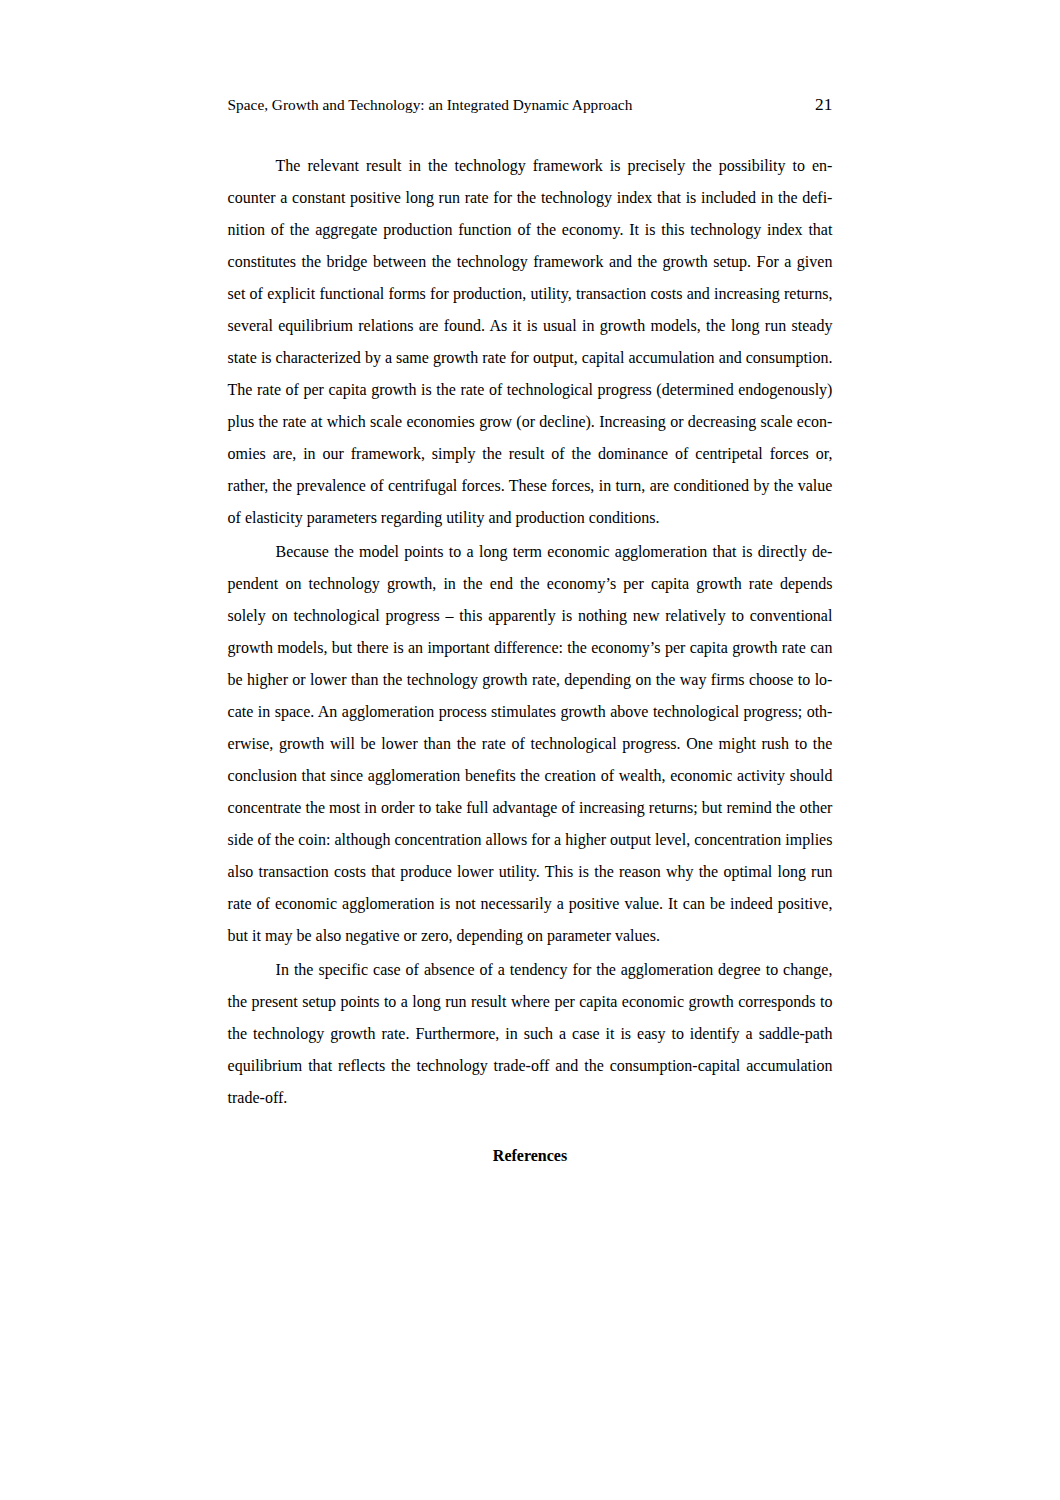Space, Growth and Technology: an Integrated Dynamic Approach
21
The relevant result in the technology framework is precisely the possibility to encounter a constant positive long run rate for the technology index that is included in the definition of the aggregate production function of the economy. It is this technology index that constitutes the bridge between the technology framework and the growth setup. For a given set of explicit functional forms for production, utility, transaction costs and increasing returns, several equilibrium relations are found. As it is usual in growth models, the long run steady state is characterized by a same growth rate for output, capital accumulation and consumption. The rate of per capita growth is the rate of technological progress (determined endogenously) plus the rate at which scale economies grow (or decline). Increasing or decreasing scale economies are, in our framework, simply the result of the dominance of centripetal forces or, rather, the prevalence of centrifugal forces. These forces, in turn, are conditioned by the value of elasticity parameters regarding utility and production conditions.
Because the model points to a long term economic agglomeration that is directly dependent on technology growth, in the end the economy’s per capita growth rate depends solely on technological progress – this apparently is nothing new relatively to conventional growth models, but there is an important difference: the economy’s per capita growth rate can be higher or lower than the technology growth rate, depending on the way firms choose to locate in space. An agglomeration process stimulates growth above technological progress; otherwise, growth will be lower than the rate of technological progress. One might rush to the conclusion that since agglomeration benefits the creation of wealth, economic activity should concentrate the most in order to take full advantage of increasing returns; but remind the other side of the coin: although concentration allows for a higher output level, concentration implies also transaction costs that produce lower utility. This is the reason why the optimal long run rate of economic agglomeration is not necessarily a positive value. It can be indeed positive, but it may be also negative or zero, depending on parameter values.
In the specific case of absence of a tendency for the agglomeration degree to change, the present setup points to a long run result where per capita economic growth corresponds to the technology growth rate. Furthermore, in such a case it is easy to identify a saddle-path equilibrium that reflects the technology trade-off and the consumption-capital accumulation trade-off.
References